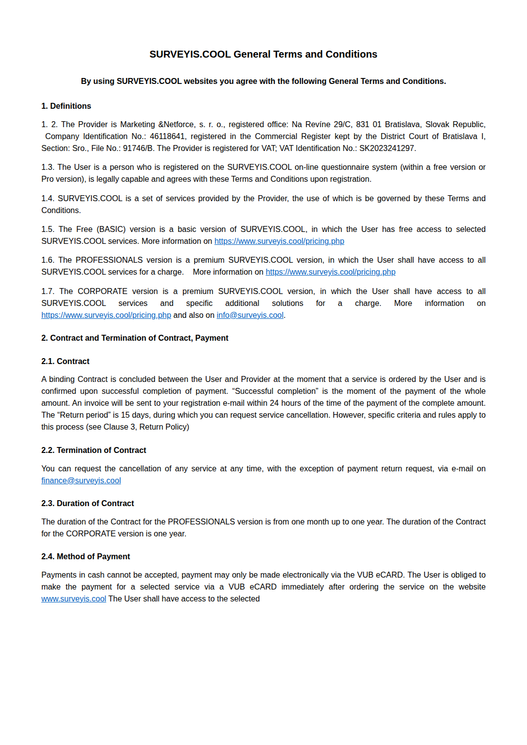SURVEYIS.COOL General Terms and Conditions
By using SURVEYIS.COOL websites you agree with the following General Terms and Conditions.
1. Definitions
1. 2. The Provider is Marketing &Netforce, s. r. o., registered office: Na Revíne 29/C, 831 01 Bratislava, Slovak Republic, Company Identification No.: 46118641, registered in the Commercial Register kept by the District Court of Bratislava I, Section: Sro., File No.: 91746/B. The Provider is registered for VAT; VAT Identification No.: SK2023241297.
1.3. The User is a person who is registered on the SURVEYIS.COOL on-line questionnaire system (within a free version or Pro version), is legally capable and agrees with these Terms and Conditions upon registration.
1.4. SURVEYIS.COOL is a set of services provided by the Provider, the use of which is be governed by these Terms and Conditions.
1.5. The Free (BASIC) version is a basic version of SURVEYIS.COOL, in which the User has free access to selected SURVEYIS.COOL services. More information on https://www.surveyis.cool/pricing.php
1.6. The PROFESSIONALS version is a premium SURVEYIS.COOL version, in which the User shall have access to all SURVEYIS.COOL services for a charge. More information on https://www.surveyis.cool/pricing.php
1.7. The CORPORATE version is a premium SURVEYIS.COOL version, in which the User shall have access to all SURVEYIS.COOL services and specific additional solutions for a charge. More information on https://www.surveyis.cool/pricing.php and also on info@surveyis.cool.
2. Contract and Termination of Contract, Payment
2.1. Contract
A binding Contract is concluded between the User and Provider at the moment that a service is ordered by the User and is confirmed upon successful completion of payment. “Successful completion” is the moment of the payment of the whole amount. An invoice will be sent to your registration e-mail within 24 hours of the time of the payment of the complete amount. The “Return period” is 15 days, during which you can request service cancellation. However, specific criteria and rules apply to this process (see Clause 3, Return Policy)
2.2. Termination of Contract
You can request the cancellation of any service at any time, with the exception of payment return request, via e-mail on finance@surveyis.cool
2.3. Duration of Contract
The duration of the Contract for the PROFESSIONALS version is from one month up to one year. The duration of the Contract for the CORPORATE version is one year.
2.4. Method of Payment
Payments in cash cannot be accepted, payment may only be made electronically via the VUB eCARD. The User is obliged to make the payment for a selected service via a VUB eCARD immediately after ordering the service on the website www.surveyis.cool The User shall have access to the selected